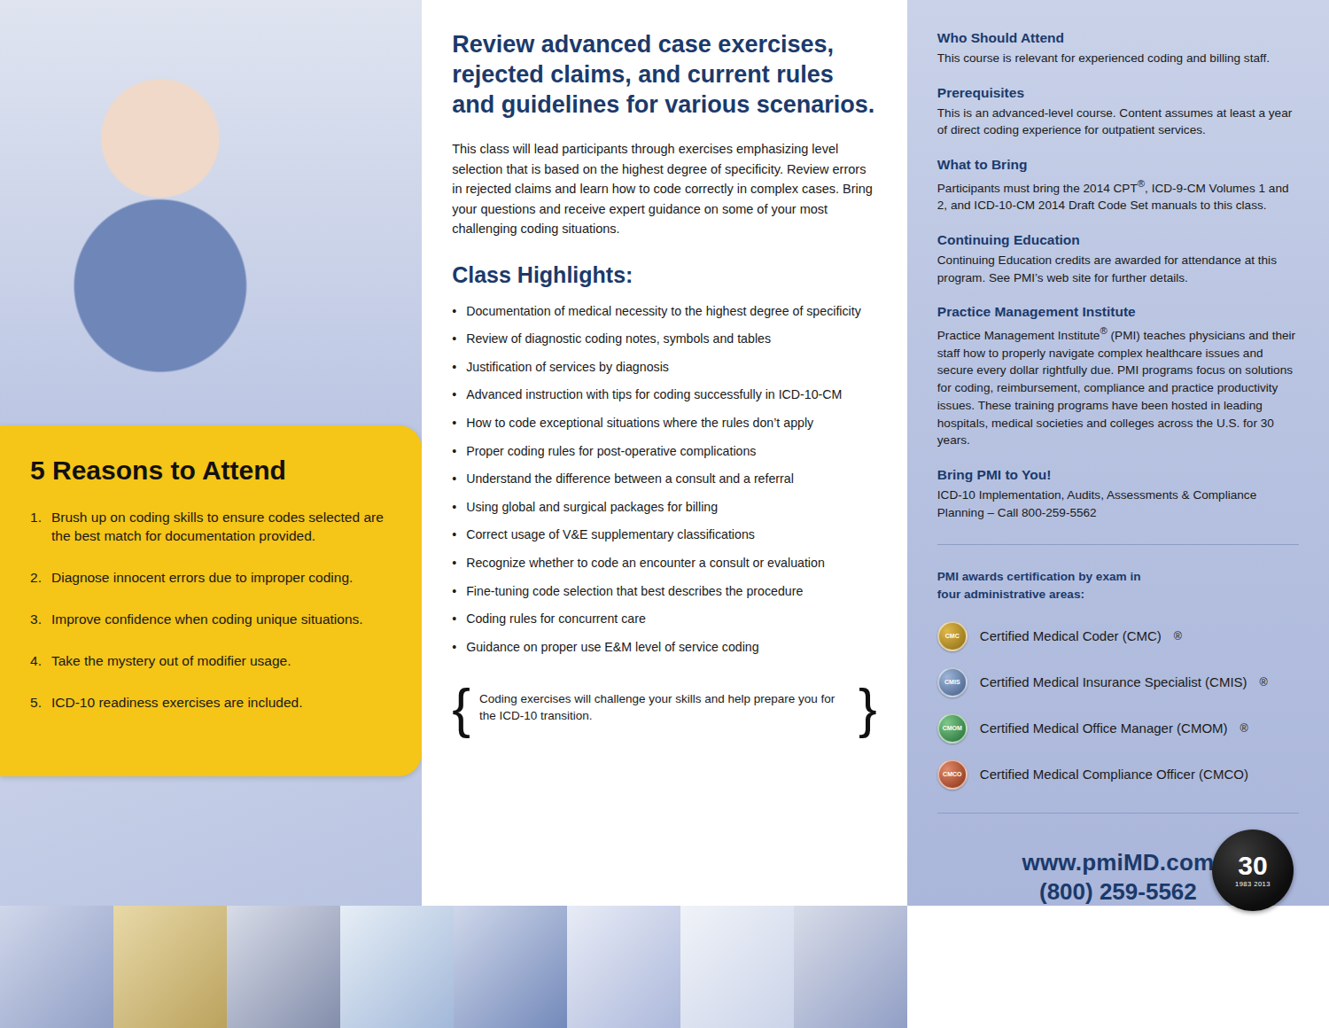5 Reasons to Attend
Brush up on coding skills to ensure codes selected are the best match for documentation provided.
Diagnose innocent errors due to improper coding.
Improve confidence when coding unique situations.
Take the mystery out of modifier usage.
ICD-10 readiness exercises are included.
Review advanced case exercises, rejected claims, and current rules and guidelines for various scenarios.
This class will lead participants through exercises emphasizing level selection that is based on the highest degree of specificity. Review errors in rejected claims and learn how to code correctly in complex cases. Bring your questions and receive expert guidance on some of your most challenging coding situations.
Class Highlights:
Documentation of medical necessity to the highest degree of specificity
Review of diagnostic coding notes, symbols and tables
Justification of services by diagnosis
Advanced instruction with tips for coding successfully in ICD-10-CM
How to code exceptional situations where the rules don’t apply
Proper coding rules for post-operative complications
Understand the difference between a consult and a referral
Using global and surgical packages for billing
Correct usage of V&E supplementary classifications
Recognize whether to code an encounter a consult or evaluation
Fine-tuning code selection that best describes the procedure
Coding rules for concurrent care
Guidance on proper use E&M level of service coding
{ Coding exercises will challenge your skills and help prepare you for the ICD-10 transition. }
Who Should Attend
This course is relevant for experienced coding and billing staff.
Prerequisites
This is an advanced-level course. Content assumes at least a year of direct coding experience for outpatient services.
What to Bring
Participants must bring the 2014 CPT®, ICD-9-CM Volumes 1 and 2, and ICD-10-CM 2014 Draft Code Set manuals to this class.
Continuing Education
Continuing Education credits are awarded for attendance at this program. See PMI’s web site for further details.
Practice Management Institute
Practice Management Institute® (PMI) teaches physicians and their staff how to properly navigate complex healthcare issues and secure every dollar rightfully due. PMI programs focus on solutions for coding, reimbursement, compliance and practice productivity issues. These training programs have been hosted in leading hospitals, medical societies and colleges across the U.S. for 30 years.
Bring PMI to You!
ICD-10 Implementation, Audits, Assessments & Compliance Planning – Call 800-259-5562
PMI awards certification by exam in
four administrative areas:
CMC Certified Medical Coder (CMC)®
CMIS Certified Medical Insurance Specialist (CMIS)®
CMOM Certified Medical Office Manager (CMOM)®
CMCO Certified Medical Compliance Officer (CMCO)
www.pmiMD.com
(800) 259-5562
30 1983 2013